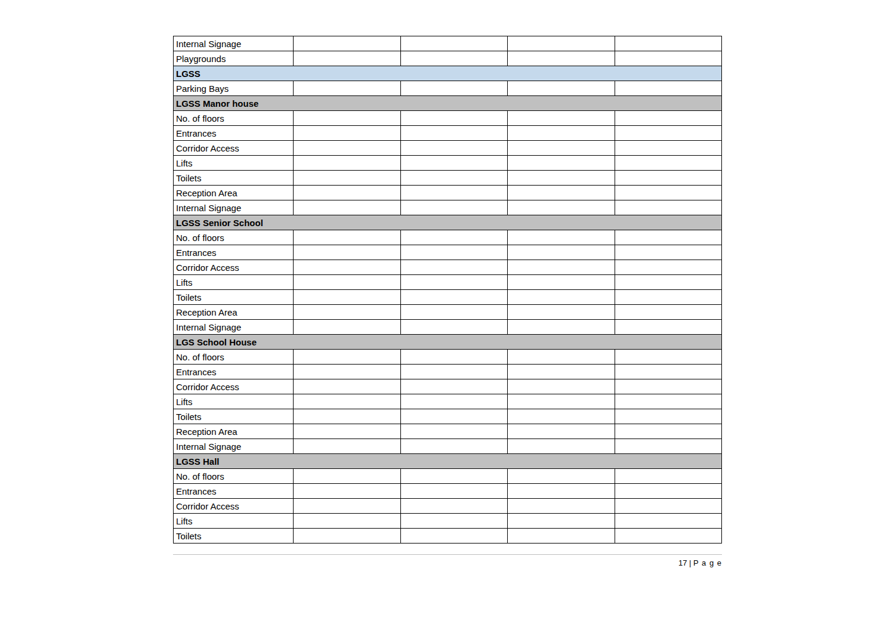| Internal Signage | | | | |
| Playgrounds | | | | |
| LGSS |
| Parking Bays | | | | |
| LGSS Manor house |
| No. of floors | | | | |
| Entrances | | | | |
| Corridor Access | | | | |
| Lifts | | | | |
| Toilets | | | | |
| Reception Area | | | | |
| Internal Signage | | | | |
| LGSS Senior School |
| No. of floors | | | | |
| Entrances | | | | |
| Corridor Access | | | | |
| Lifts | | | | |
| Toilets | | | | |
| Reception Area | | | | |
| Internal Signage | | | | |
| LGS School House |
| No. of floors | | | | |
| Entrances | | | | |
| Corridor Access | | | | |
| Lifts | | | | |
| Toilets | | | | |
| Reception Area | | | | |
| Internal Signage | | | | |
| LGSS Hall |
| No. of floors | | | | |
| Entrances | | | | |
| Corridor Access | | | | |
| Lifts | | | | |
| Toilets | | | | |
17 | P a g e